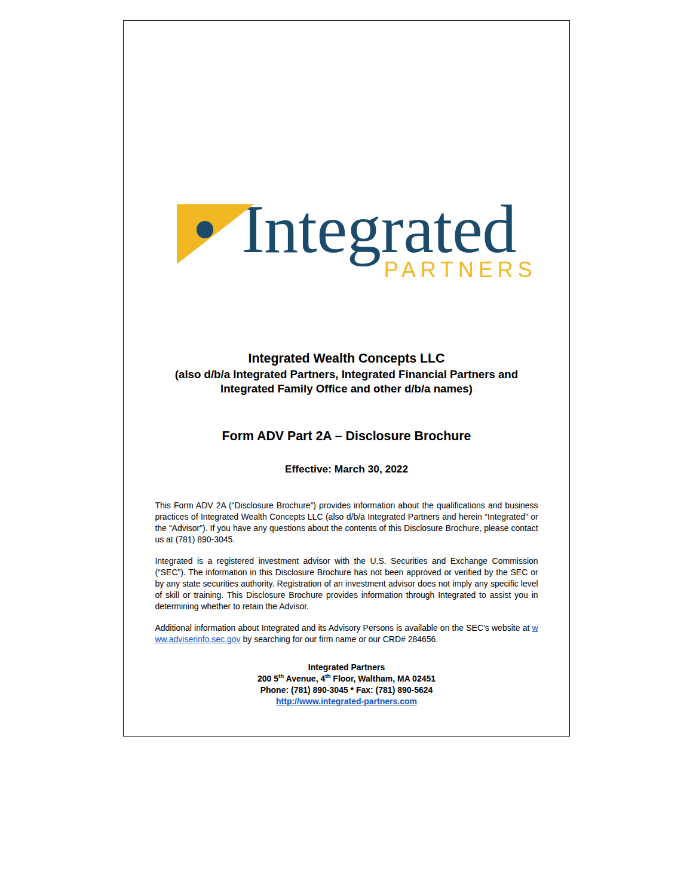Integrated
PARTNERS
Integrated Wealth Concepts LLC (also d/b/a Integrated Partners, Integrated Financial Partners and Integrated Family Office and other d/b/a names)
Form ADV Part 2A – Disclosure Brochure
Effective: March 30, 2022
This Form ADV 2A (“Disclosure Brochure”) provides information about the qualifications and business practices of Integrated Wealth Concepts LLC (also d/b/a Integrated Partners and herein “Integrated” or the “Advisor”). If you have any questions about the contents of this Disclosure Brochure, please contact us at (781) 890-3045.
Integrated is a registered investment advisor with the U.S. Securities and Exchange Commission (“SEC”). The information in this Disclosure Brochure has not been approved or verified by the SEC or by any state securities authority. Registration of an investment advisor does not imply any specific level of skill or training. This Disclosure Brochure provides information through Integrated to assist you in determining whether to retain the Advisor.
Additional information about Integrated and its Advisory Persons is available on the SEC’s website at www.adviserinfo.sec.gov by searching for our firm name or our CRD# 284656.
Integrated Partners
200 5th Avenue, 4th Floor, Waltham, MA 02451
Phone: (781) 890-3045 * Fax: (781) 890-5624
http://www.integrated-partners.com